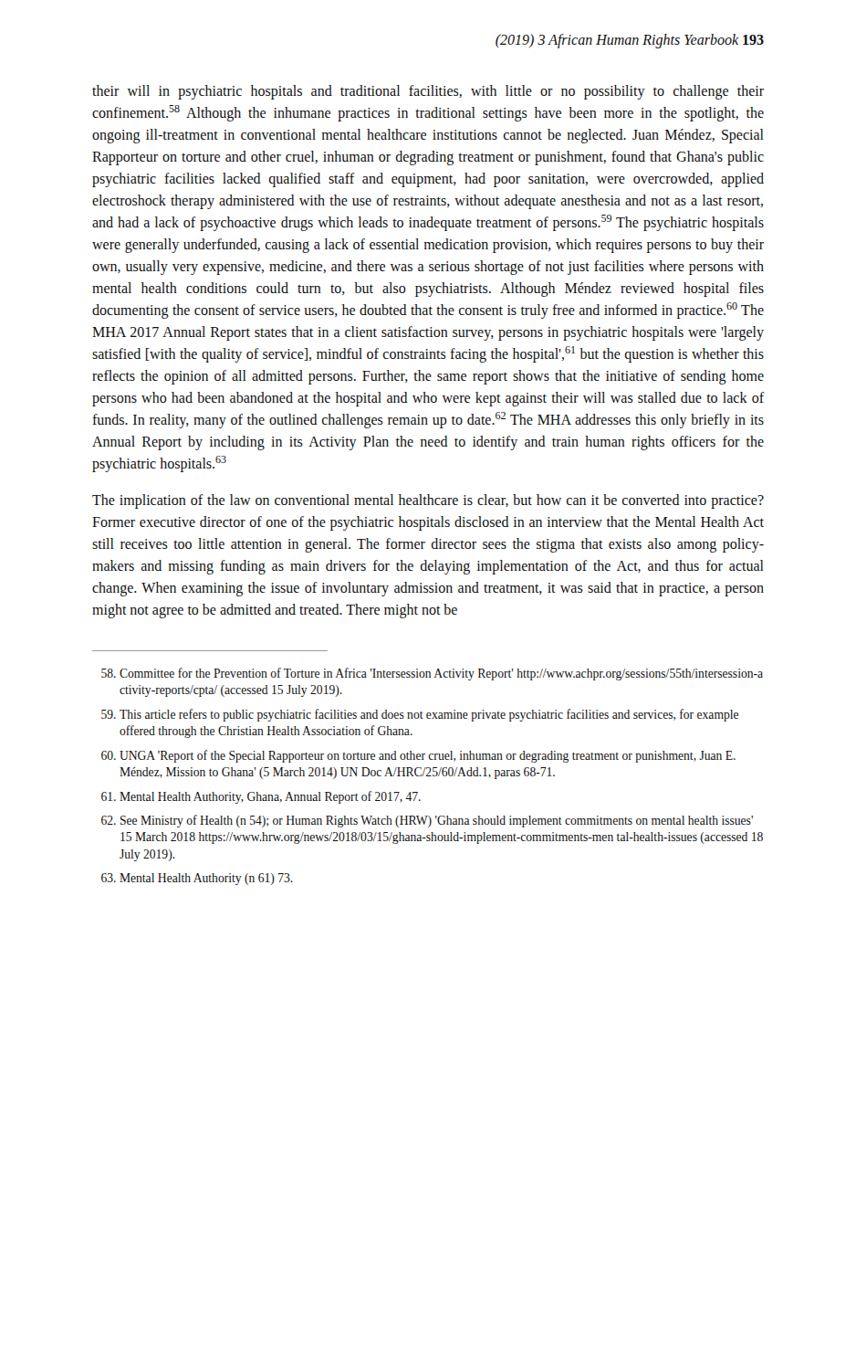(2019) 3 African Human Rights Yearbook 193
their will in psychiatric hospitals and traditional facilities, with little or no possibility to challenge their confinement.58 Although the inhumane practices in traditional settings have been more in the spotlight, the ongoing ill-treatment in conventional mental healthcare institutions cannot be neglected. Juan Méndez, Special Rapporteur on torture and other cruel, inhuman or degrading treatment or punishment, found that Ghana's public psychiatric facilities lacked qualified staff and equipment, had poor sanitation, were overcrowded, applied electroshock therapy administered with the use of restraints, without adequate anesthesia and not as a last resort, and had a lack of psychoactive drugs which leads to inadequate treatment of persons.59 The psychiatric hospitals were generally underfunded, causing a lack of essential medication provision, which requires persons to buy their own, usually very expensive, medicine, and there was a serious shortage of not just facilities where persons with mental health conditions could turn to, but also psychiatrists. Although Méndez reviewed hospital files documenting the consent of service users, he doubted that the consent is truly free and informed in practice.60 The MHA 2017 Annual Report states that in a client satisfaction survey, persons in psychiatric hospitals were 'largely satisfied [with the quality of service], mindful of constraints facing the hospital',61 but the question is whether this reflects the opinion of all admitted persons. Further, the same report shows that the initiative of sending home persons who had been abandoned at the hospital and who were kept against their will was stalled due to lack of funds. In reality, many of the outlined challenges remain up to date.62 The MHA addresses this only briefly in its Annual Report by including in its Activity Plan the need to identify and train human rights officers for the psychiatric hospitals.63
The implication of the law on conventional mental healthcare is clear, but how can it be converted into practice? Former executive director of one of the psychiatric hospitals disclosed in an interview that the Mental Health Act still receives too little attention in general. The former director sees the stigma that exists also among policy-makers and missing funding as main drivers for the delaying implementation of the Act, and thus for actual change. When examining the issue of involuntary admission and treatment, it was said that in practice, a person might not agree to be admitted and treated. There might not be
Committee for the Prevention of Torture in Africa 'Intersession Activity Report' http://www.achpr.org/sessions/55th/intersession-activity-reports/cpta/ (accessed 15 July 2019).
This article refers to public psychiatric facilities and does not examine private psychiatric facilities and services, for example offered through the Christian Health Association of Ghana.
UNGA 'Report of the Special Rapporteur on torture and other cruel, inhuman or degrading treatment or punishment, Juan E. Méndez, Mission to Ghana' (5 March 2014) UN Doc A/HRC/25/60/Add.1, paras 68-71.
Mental Health Authority, Ghana, Annual Report of 2017, 47.
See Ministry of Health (n 54); or Human Rights Watch (HRW) 'Ghana should implement commitments on mental health issues' 15 March 2018 https://www.hrw.org/news/2018/03/15/ghana-should-implement-commitments-men tal-health-issues (accessed 18 July 2019).
Mental Health Authority (n 61) 73.